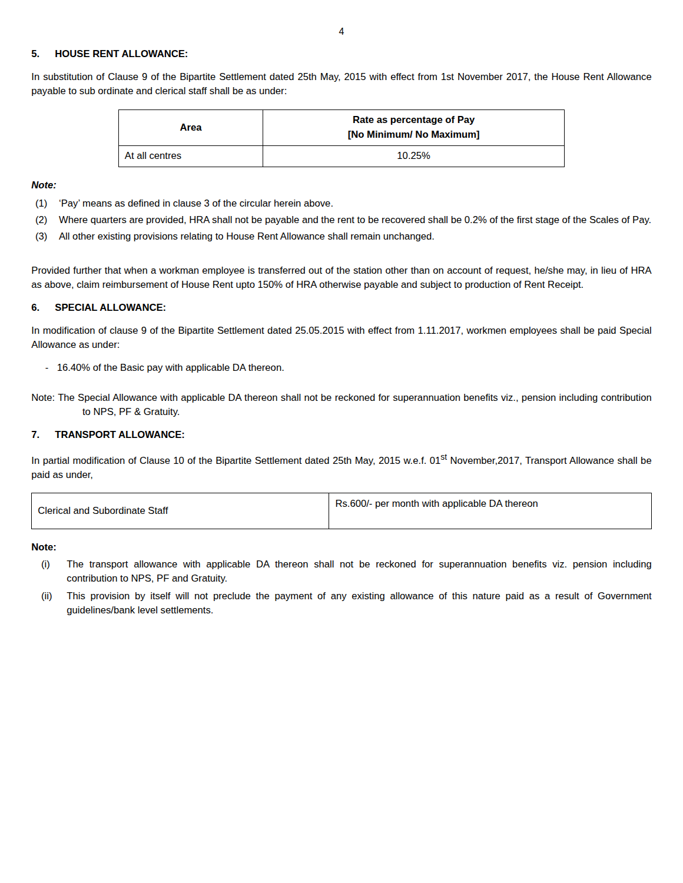4
5. HOUSE RENT ALLOWANCE:
In substitution of Clause 9 of the Bipartite Settlement dated 25th May, 2015 with effect from 1st November 2017, the House Rent Allowance payable to sub ordinate and clerical staff shall be as under:
| Area | Rate as percentage of Pay [No Minimum/ No Maximum] |
| --- | --- |
| At all centres | 10.25% |
Note:
(1)‘Pay’ means as defined in clause 3 of the circular herein above.
(2) Where quarters are provided, HRA shall not be payable and the rent to be recovered shall be 0.2% of the first stage of the Scales of Pay.
(3) All other existing provisions relating to House Rent Allowance shall remain unchanged.
Provided further that when a workman employee is transferred out of the station other than on account of request, he/she may, in lieu of HRA as above, claim reimbursement of House Rent upto 150% of HRA otherwise payable and subject to production of Rent Receipt.
6. SPECIAL ALLOWANCE:
In modification of clause 9 of the Bipartite Settlement dated 25.05.2015 with effect from 1.11.2017, workmen employees shall be paid Special Allowance as under:
16.40% of the Basic pay with applicable DA thereon.
Note: The Special Allowance with applicable DA thereon shall not be reckoned for superannuation benefits viz., pension including contribution to NPS, PF & Gratuity.
7. TRANSPORT ALLOWANCE:
In partial modification of Clause 10 of the Bipartite Settlement dated 25th May, 2015 w.e.f. 01st November,2017, Transport Allowance shall be paid as under,
| Clerical and Subordinate Staff | Rs.600/- per month with applicable DA thereon |
Note:
(i) The transport allowance with applicable DA thereon shall not be reckoned for superannuation benefits viz. pension including contribution to NPS, PF and Gratuity.
(ii) This provision by itself will not preclude the payment of any existing allowance of this nature paid as a result of Government guidelines/bank level settlements.